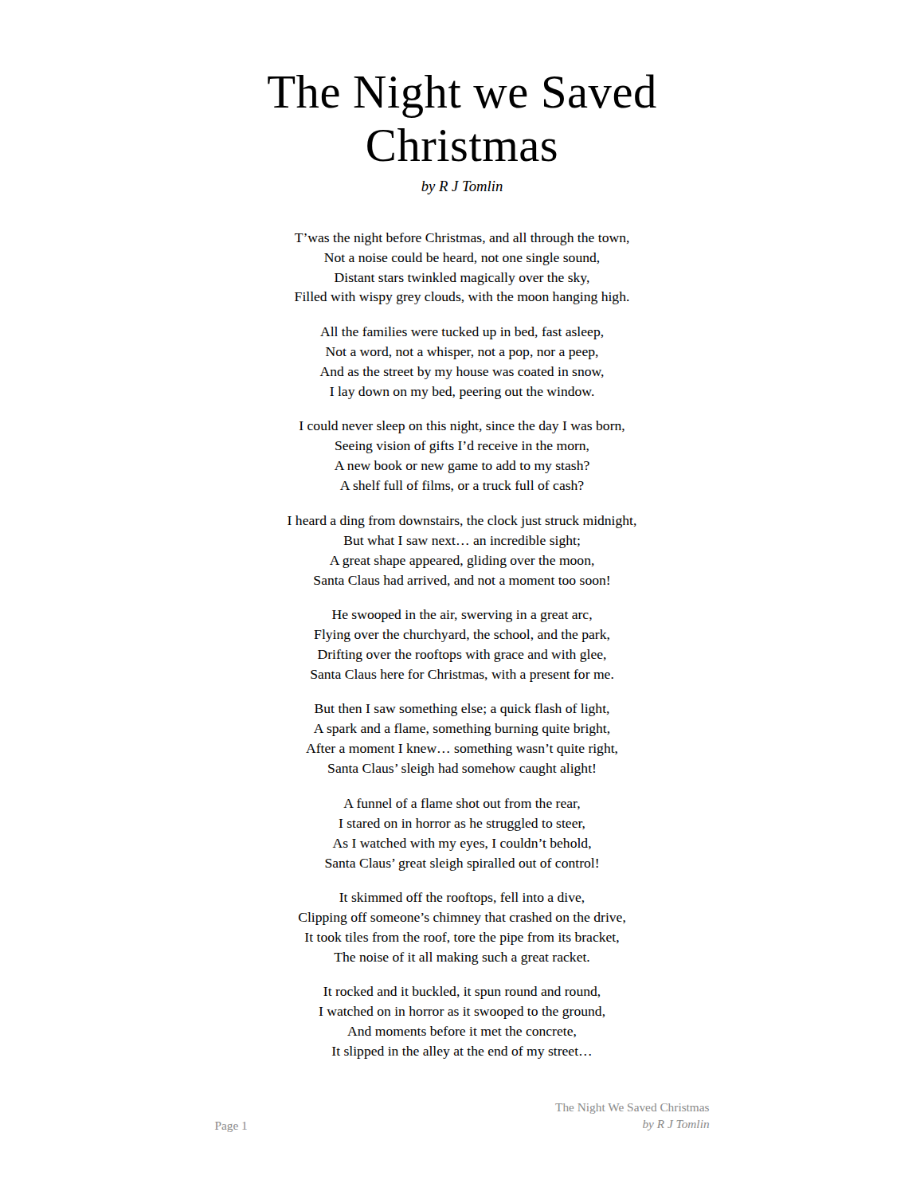The Night we Saved Christmas
by R J Tomlin
T’was the night before Christmas, and all through the town,
Not a noise could be heard, not one single sound,
Distant stars twinkled magically over the sky,
Filled with wispy grey clouds, with the moon hanging high.
All the families were tucked up in bed, fast asleep,
Not a word, not a whisper, not a pop, nor a peep,
And as the street by my house was coated in snow,
I lay down on my bed, peering out the window.
I could never sleep on this night, since the day I was born,
Seeing vision of gifts I’d receive in the morn,
A new book or new game to add to my stash?
A shelf full of films, or a truck full of cash?
I heard a ding from downstairs, the clock just struck midnight,
But what I saw next… an incredible sight;
A great shape appeared, gliding over the moon,
Santa Claus had arrived, and not a moment too soon!
He swooped in the air, swerving in a great arc,
Flying over the churchyard, the school, and the park,
Drifting over the rooftops with grace and with glee,
Santa Claus here for Christmas, with a present for me.
But then I saw something else; a quick flash of light,
A spark and a flame, something burning quite bright,
After a moment I knew… something wasn’t quite right,
Santa Claus’ sleigh had somehow caught alight!
A funnel of a flame shot out from the rear,
I stared on in horror as he struggled to steer,
As I watched with my eyes, I couldn’t behold,
Santa Claus’ great sleigh spiralled out of control!
It skimmed off the rooftops, fell into a dive,
Clipping off someone’s chimney that crashed on the drive,
It took tiles from the roof, tore the pipe from its bracket,
The noise of it all making such a great racket.
It rocked and it buckled, it spun round and round,
I watched on in horror as it swooped to the ground,
And moments before it met the concrete,
It slipped in the alley at the end of my street…
Page 1
The Night We Saved Christmas
by R J Tomlin